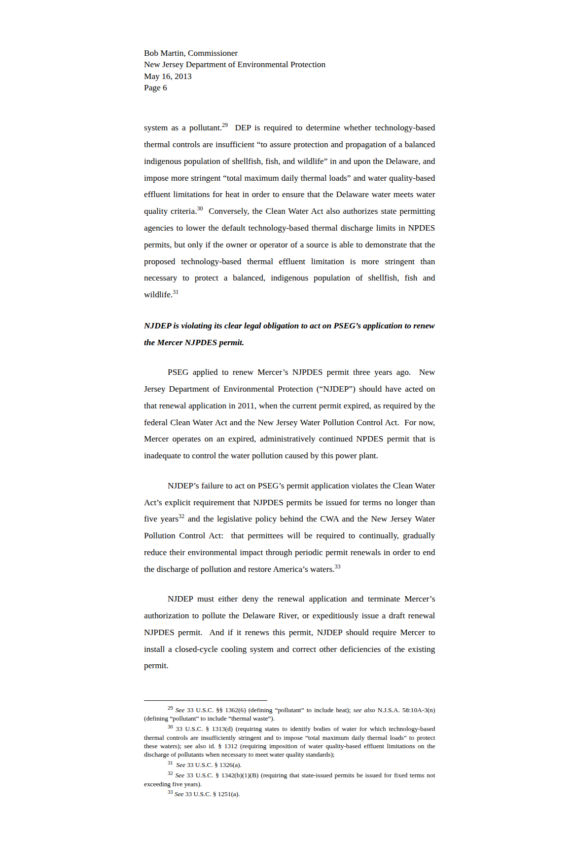Bob Martin, Commissioner
New Jersey Department of Environmental Protection
May 16, 2013
Page 6
system as a pollutant.29 DEP is required to determine whether technology-based thermal controls are insufficient “to assure protection and propagation of a balanced indigenous population of shellfish, fish, and wildlife” in and upon the Delaware, and impose more stringent “total maximum daily thermal loads” and water quality-based effluent limitations for heat in order to ensure that the Delaware water meets water quality criteria.30 Conversely, the Clean Water Act also authorizes state permitting agencies to lower the default technology-based thermal discharge limits in NPDES permits, but only if the owner or operator of a source is able to demonstrate that the proposed technology-based thermal effluent limitation is more stringent than necessary to protect a balanced, indigenous population of shellfish, fish and wildlife.31
NJDEP is violating its clear legal obligation to act on PSEG’s application to renew the Mercer NJPDES permit.
PSEG applied to renew Mercer’s NJPDES permit three years ago. New Jersey Department of Environmental Protection (“NJDEP”) should have acted on that renewal application in 2011, when the current permit expired, as required by the federal Clean Water Act and the New Jersey Water Pollution Control Act. For now, Mercer operates on an expired, administratively continued NPDES permit that is inadequate to control the water pollution caused by this power plant.
NJDEP’s failure to act on PSEG’s permit application violates the Clean Water Act’s explicit requirement that NJPDES permits be issued for terms no longer than five years32 and the legislative policy behind the CWA and the New Jersey Water Pollution Control Act: that permittees will be required to continually, gradually reduce their environmental impact through periodic permit renewals in order to end the discharge of pollution and restore America’s waters.33
NJDEP must either deny the renewal application and terminate Mercer’s authorization to pollute the Delaware River, or expeditiously issue a draft renewal NJPDES permit. And if it renews this permit, NJDEP should require Mercer to install a closed-cycle cooling system and correct other deficiencies of the existing permit.
29 See 33 U.S.C. §§ 1362(6) (defining “pollutant” to include heat); see also N.J.S.A. 58:10A-3(n) (defining “pollutant” to include “thermal waste”).
30 33 U.S.C. § 1313(d) (requiring states to identify bodies of water for which technology-based thermal controls are insufficiently stringent and to impose “total maximum daily thermal loads” to protect these waters); see also id. § 1312 (requiring imposition of water quality-based effluent limitations on the discharge of pollutants when necessary to meet water quality standards);
31 See 33 U.S.C. § 1326(a).
32 See 33 U.S.C. § 1342(b)(1)(B) (requiring that state-issued permits be issued for fixed terms not exceeding five years).
33 See 33 U.S.C. § 1251(a).